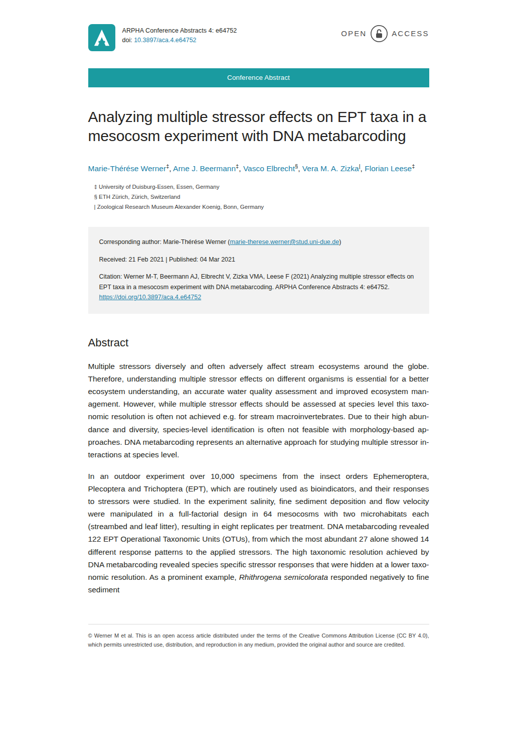ARPHA Conference Abstracts 4: e64752
doi: 10.3897/aca.4.e64752
Open Access
Conference Abstract
Analyzing multiple stressor effects on EPT taxa in a mesocosm experiment with DNA metabarcoding
Marie-Thérése Werner‡, Arne J. Beermann‡, Vasco Elbrecht§, Vera M. A. Zizka|, Florian Leese‡
‡ University of Duisburg-Essen, Essen, Germany
§ ETH Zürich, Zürich, Switzerland
| Zoological Research Museum Alexander Koenig, Bonn, Germany
Corresponding author: Marie-Thérése Werner (marie-therese.werner@stud.uni-due.de)
Received: 21 Feb 2021 | Published: 04 Mar 2021
Citation: Werner M-T, Beermann AJ, Elbrecht V, Zizka VMA, Leese F (2021) Analyzing multiple stressor effects on EPT taxa in a mesocosm experiment with DNA metabarcoding. ARPHA Conference Abstracts 4: e64752. https://doi.org/10.3897/aca.4.e64752
Abstract
Multiple stressors diversely and often adversely affect stream ecosystems around the globe. Therefore, understanding multiple stressor effects on different organisms is essential for a better ecosystem understanding, an accurate water quality assessment and improved ecosystem management. However, while multiple stressor effects should be assessed at species level this taxonomic resolution is often not achieved e.g. for stream macroinvertebrates. Due to their high abundance and diversity, species-level identification is often not feasible with morphology-based approaches. DNA metabarcoding represents an alternative approach for studying multiple stressor interactions at species level.
In an outdoor experiment over 10,000 specimens from the insect orders Ephemeroptera, Plecoptera and Trichoptera (EPT), which are routinely used as bioindicators, and their responses to stressors were studied. In the experiment salinity, fine sediment deposition and flow velocity were manipulated in a full-factorial design in 64 mesocosms with two microhabitats each (streambed and leaf litter), resulting in eight replicates per treatment. DNA metabarcoding revealed 122 EPT Operational Taxonomic Units (OTUs), from which the most abundant 27 alone showed 14 different response patterns to the applied stressors. The high taxonomic resolution achieved by DNA metabarcoding revealed species specific stressor responses that were hidden at a lower taxonomic resolution. As a prominent example, Rhithrogena semicolorata responded negatively to fine sediment
© Werner M et al. This is an open access article distributed under the terms of the Creative Commons Attribution License (CC BY 4.0), which permits unrestricted use, distribution, and reproduction in any medium, provided the original author and source are credited.